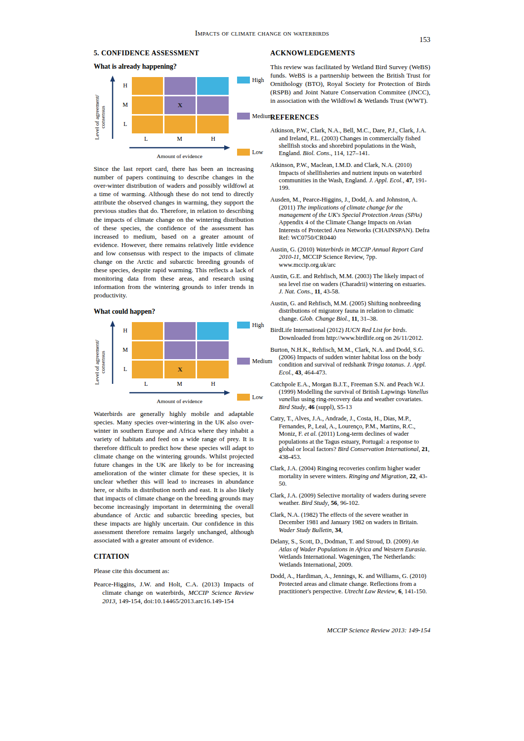153
Impacts of climate change on waterbirds
5. Confidence Assessment
What is already happening?
Level of agreement/
consensus
| H | | | |
| M | | X | |
| L | | | |
LMH
Amount of evidence
High
Medium
Low
Since the last report card, there has been an increasing number of papers continuing to describe changes in the over-winter distribution of waders and possibly wildfowl at a time of warming. Although these do not tend to directly attribute the observed changes in warming, they support the previous studies that do. Therefore, in relation to describing the impacts of climate change on the wintering distribution of these species, the confidence of the assessment has increased to medium, based on a greater amount of evidence. However, there remains relatively little evidence and low consensus with respect to the impacts of climate change on the Arctic and subarctic breeding grounds of these species, despite rapid warming. This reflects a lack of monitoring data from these areas, and research using information from the wintering grounds to infer trends in productivity.
What could happen?
Level of agreement/
consensus
| H | | | |
| M | | | |
| L | | X | |
LMH
Amount of evidence
High
Medium
Low
Waterbirds are generally highly mobile and adaptable species. Many species over-wintering in the UK also over-winter in southern Europe and Africa where they inhabit a variety of habitats and feed on a wide range of prey. It is therefore difficult to predict how these species will adapt to climate change on the wintering grounds. Whilst projected future changes in the UK are likely to be for increasing amelioration of the winter climate for these species, it is unclear whether this will lead to increases in abundance here, or shifts in distribution north and east. It is also likely that impacts of climate change on the breeding grounds may become increasingly important in determining the overall abundance of Arctic and subarctic breeding species, but these impacts are highly uncertain. Our confidence in this assessment therefore remains largely unchanged, although associated with a greater amount of evidence.
Citation
Please cite this document as:
Pearce-Higgins, J.W. and Holt, C.A. (2013) Impacts of climate change on waterbirds, MCCIP Science Review 2013, 149-154, doi:10.14465/2013.arc16.149-154
Acknowledgements
This review was facilitated by Wetland Bird Survey (WeBS) funds. WeBS is a partnership between the British Trust for Ornithology (BTO), Royal Society for Protection of Birds (RSPB) and Joint Nature Conservation Commitee (JNCC), in association with the Wildfowl & Wetlands Trust (WWT).
References
Atkinson, P.W., Clark, N.A., Bell, M.C., Dare, P.J., Clark, J.A. and Ireland, P.L. (2003) Changes in commercially fished shellfish stocks and shorebird populations in the Wash, England. Biol. Cons., 114, 127–141.
Atkinson, P.W., Maclean, I.M.D. and Clark, N.A. (2010) Impacts of shellfisheries and nutrient inputs on waterbird communities in the Wash, England. J. Appl. Ecol., 47, 191-199.
Ausden, M., Pearce-Higgins, J., Dodd, A. and Johnston, A. (2011) The implications of climate change for the management of the UK's Special Protection Areas (SPAs) Appendix 4 of the Climate Change Impacts on Avian Interests of Protected Area Networks (CHAINSPAN). Defra Ref: WC0750/CR0440
Austin, G. (2010) Waterbirds in MCCIP Annual Report Card 2010-11, MCCIP Science Review, 7pp. www.mccip.org.uk/arc
Austin, G.E. and Rehfisch, M.M. (2003) The likely impact of sea level rise on waders (Charadrii) wintering on estuaries. J. Nat. Cons., 11, 43-58.
Austin, G. and Rehfisch, M.M. (2005) Shifting nonbreeding distributions of migratory fauna in relation to climatic change. Glob. Change Biol., 11, 31–38.
BirdLife International (2012) IUCN Red List for birds. Downloaded from http://www.birdlife.org on 26/11/2012.
Burton, N.H.K., Rehfisch, M.M., Clark, N.A. and Dodd, S.G. (2006) Impacts of sudden winter habitat loss on the body condition and survival of redshank Tringa totanus. J. Appl. Ecol., 43, 464-473.
Catchpole E.A., Morgan B.J.T., Freeman S.N. and Peach W.J. (1999) Modelling the survival of British Lapwings Vanellus vanellus using ring-recovery data and weather covariates. Bird Study, 46 (suppl), S5-13
Catry, T., Alves, J.A., Andrade, J., Costa, H., Dias, M.P., Fernandes, P., Leal, A., Lourenço, P.M., Martins, R.C., Moniz, F. et al. (2011) Long-term declines of wader populations at the Tagus estuary, Portugal: a response to global or local factors? Bird Conservation International, 21, 438-453.
Clark, J.A. (2004) Ringing recoveries confirm higher wader mortality in severe winters. Ringing and Migration, 22, 43-50.
Clark, J.A. (2009) Selective mortality of waders during severe weather. Bird Study, 56, 96-102.
Clark, N.A. (1982) The effects of the severe weather in December 1981 and January 1982 on waders in Britain. Wader Study Bulletin, 34,
Delany, S., Scott, D., Dodman, T. and Stroud, D. (2009) An Atlas of Wader Populations in Africa and Western Eurasia. Wetlands International. Wageningen, The Netherlands: Wetlands International, 2009.
Dodd, A., Hardiman, A., Jennings, K. and Williams, G. (2010) Protected areas and climate change. Reflections from a practitioner's perspective. Utrecht Law Review, 6, 141-150.
MCCIP Science Review 2013: 149-154